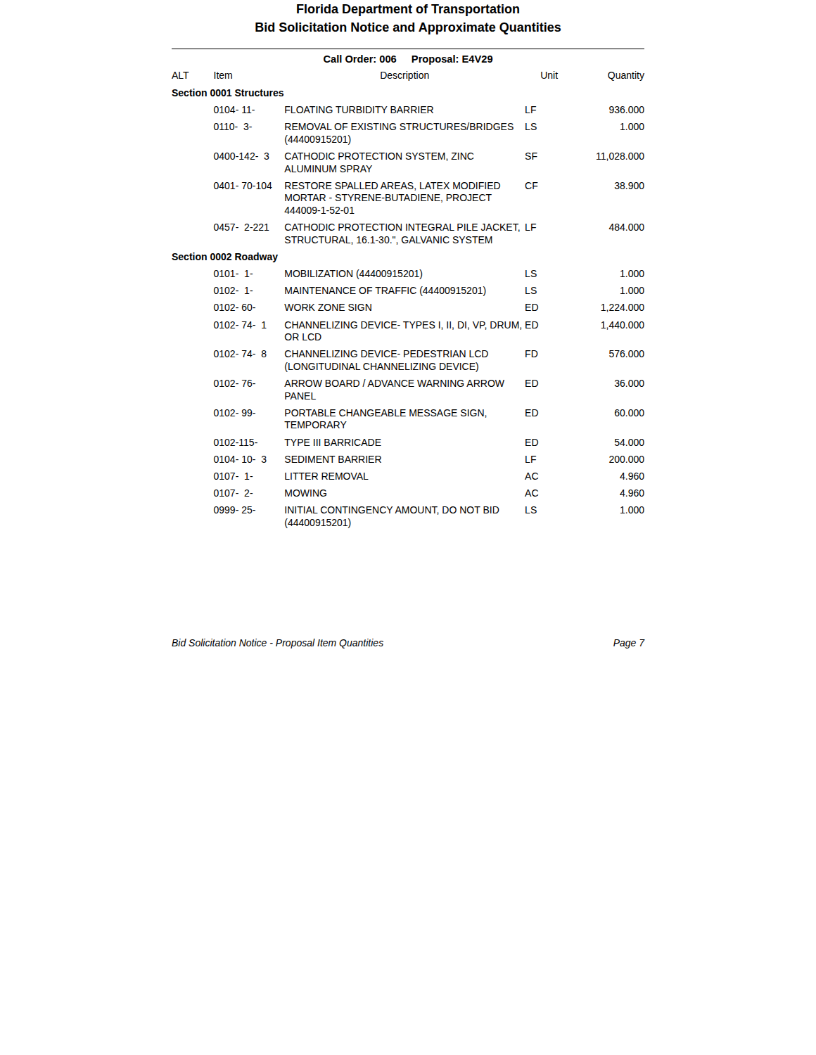Florida Department of Transportation Bid Solicitation Notice and Approximate Quantities
Call Order: 006 Proposal: E4V29
| ALT | Item | Description | Unit | Quantity |
| --- | --- | --- | --- | --- |
| Section 0001 Structures |
| | 0104- 11- | FLOATING TURBIDITY BARRIER | LF | 936.000 |
| | 0110- 3- | REMOVAL OF EXISTING STRUCTURES/BRIDGES (44400915201) | LS | 1.000 |
| | 0400-142- 3 | CATHODIC PROTECTION SYSTEM, ZINC ALUMINUM SPRAY | SF | 11,028.000 |
| | 0401- 70-104 | RESTORE SPALLED AREAS, LATEX MODIFIED MORTAR - STYRENE-BUTADIENE, PROJECT 444009-1-52-01 | CF | 38.900 |
| | 0457- 2-221 | CATHODIC PROTECTION INTEGRAL PILE JACKET, STRUCTURAL, 16.1-30.", GALVANIC SYSTEM | LF | 484.000 |
| Section 0002 Roadway |
| | 0101- 1- | MOBILIZATION (44400915201) | LS | 1.000 |
| | 0102- 1- | MAINTENANCE OF TRAFFIC (44400915201) | LS | 1.000 |
| | 0102- 60- | WORK ZONE SIGN | ED | 1,224.000 |
| | 0102- 74- 1 | CHANNELIZING DEVICE- TYPES I, II, DI, VP, DRUM, OR LCD | ED | 1,440.000 |
| | 0102- 74- 8 | CHANNELIZING DEVICE- PEDESTRIAN LCD (LONGITUDINAL CHANNELIZING DEVICE) | FD | 576.000 |
| | 0102- 76- | ARROW BOARD / ADVANCE WARNING ARROW PANEL | ED | 36.000 |
| | 0102- 99- | PORTABLE CHANGEABLE MESSAGE SIGN, TEMPORARY | ED | 60.000 |
| | 0102-115- | TYPE III BARRICADE | ED | 54.000 |
| | 0104- 10- 3 | SEDIMENT BARRIER | LF | 200.000 |
| | 0107- 1- | LITTER REMOVAL | AC | 4.960 |
| | 0107- 2- | MOWING | AC | 4.960 |
| | 0999- 25- | INITIAL CONTINGENCY AMOUNT, DO NOT BID (44400915201) | LS | 1.000 |
Bid Solicitation Notice - Proposal Item Quantities Page 7